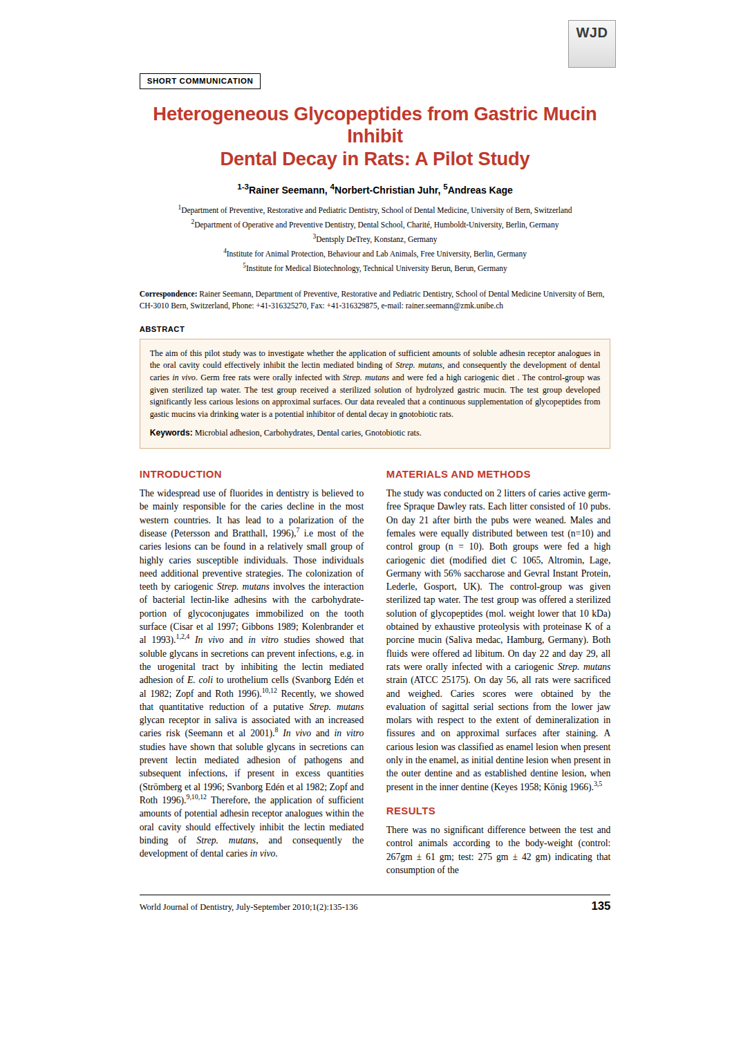WJD
SHORT COMMUNICATION
Heterogeneous Glycopeptides from Gastric Mucin Inhibit
Dental Decay in Rats: A Pilot Study
1-3Rainer Seemann, 4Norbert-Christian Juhr, 5Andreas Kage
1Department of Preventive, Restorative and Pediatric Dentistry, School of Dental Medicine, University of Bern, Switzerland
2Department of Operative and Preventive Dentistry, Dental School, Charité, Humboldt-University, Berlin, Germany
3Dentsply DeTrey, Konstanz, Germany
4Institute for Animal Protection, Behaviour and Lab Animals, Free University, Berlin, Germany
5Institute for Medical Biotechnology, Technical University Berun, Berun, Germany
Correspondence: Rainer Seemann, Department of Preventive, Restorative and Pediatric Dentistry, School of Dental Medicine University of Bern, CH-3010 Bern, Switzerland, Phone: +41-316325270, Fax: +41-316329875, e-mail: rainer.seemann@zmk.unibe.ch
ABSTRACT
The aim of this pilot study was to investigate whether the application of sufficient amounts of soluble adhesin receptor analogues in the oral cavity could effectively inhibit the lectin mediated binding of Strep. mutans, and consequently the development of dental caries in vivo. Germ free rats were orally infected with Strep. mutans and were fed a high cariogenic diet . The control-group was given sterilized tap water. The test group received a sterilized solution of hydrolyzed gastric mucin. The test group developed significantly less carious lesions on approximal surfaces. Our data revealed that a continuous supplementation of glycopeptides from gastic mucins via drinking water is a potential inhibitor of dental decay in gnotobiotic rats.
Keywords: Microbial adhesion, Carbohydrates, Dental caries, Gnotobiotic rats.
INTRODUCTION
The widespread use of fluorides in dentistry is believed to be mainly responsible for the caries decline in the most western countries. It has lead to a polarization of the disease (Petersson and Bratthall, 1996),7 i.e most of the caries lesions can be found in a relatively small group of highly caries susceptible individuals. Those individuals need additional preventive strategies. The colonization of teeth by cariogenic Strep. mutans involves the interaction of bacterial lectin-like adhesins with the carbohydrate-portion of glycoconjugates immobilized on the tooth surface (Cisar et al 1997; Gibbons 1989; Kolenbrander et al 1993).1,2,4 In vivo and in vitro studies showed that soluble glycans in secretions can prevent infections, e.g. in the urogenital tract by inhibiting the lectin mediated adhesion of E. coli to urothelium cells (Svanborg Edén et al 1982; Zopf and Roth 1996).10,12 Recently, we showed that quantitative reduction of a putative Strep. mutans glycan receptor in saliva is associated with an increased caries risk (Seemann et al 2001).8 In vivo and in vitro studies have shown that soluble glycans in secretions can prevent lectin mediated adhesion of pathogens and subsequent infections, if present in excess quantities (Strömberg et al 1996; Svanborg Edén et al 1982; Zopf and Roth 1996).9,10,12 Therefore, the application of sufficient amounts of potential adhesin receptor analogues within the oral cavity should effectively inhibit the lectin mediated binding of Strep. mutans, and consequently the development of dental caries in vivo.
MATERIALS AND METHODS
The study was conducted on 2 litters of caries active germ-free Spraque Dawley rats. Each litter consisted of 10 pubs. On day 21 after birth the pubs were weaned. Males and females were equally distributed between test (n=10) and control group (n = 10). Both groups were fed a high cariogenic diet (modified diet C 1065, Altromin, Lage, Germany with 56% saccharose and Gevral Instant Protein, Lederle, Gosport, UK). The control-group was given sterilized tap water. The test group was offered a sterilized solution of glycopeptides (mol. weight lower that 10 kDa) obtained by exhaustive proteolysis with proteinase K of a porcine mucin (Saliva medac, Hamburg, Germany). Both fluids were offered ad libitum. On day 22 and day 29, all rats were orally infected with a cariogenic Strep. mutans strain (ATCC 25175). On day 56, all rats were sacrificed and weighed. Caries scores were obtained by the evaluation of sagittal serial sections from the lower jaw molars with respect to the extent of demineralization in fissures and on approximal surfaces after staining. A carious lesion was classified as enamel lesion when present only in the enamel, as initial dentine lesion when present in the outer dentine and as established dentine lesion, when present in the inner dentine (Keyes 1958; König 1966).3,5
RESULTS
There was no significant difference between the test and control animals according to the body-weight (control: 267gm ± 61 gm; test: 275 gm ± 42 gm) indicating that consumption of the
World Journal of Dentistry, July-September 2010;1(2):135-136
135